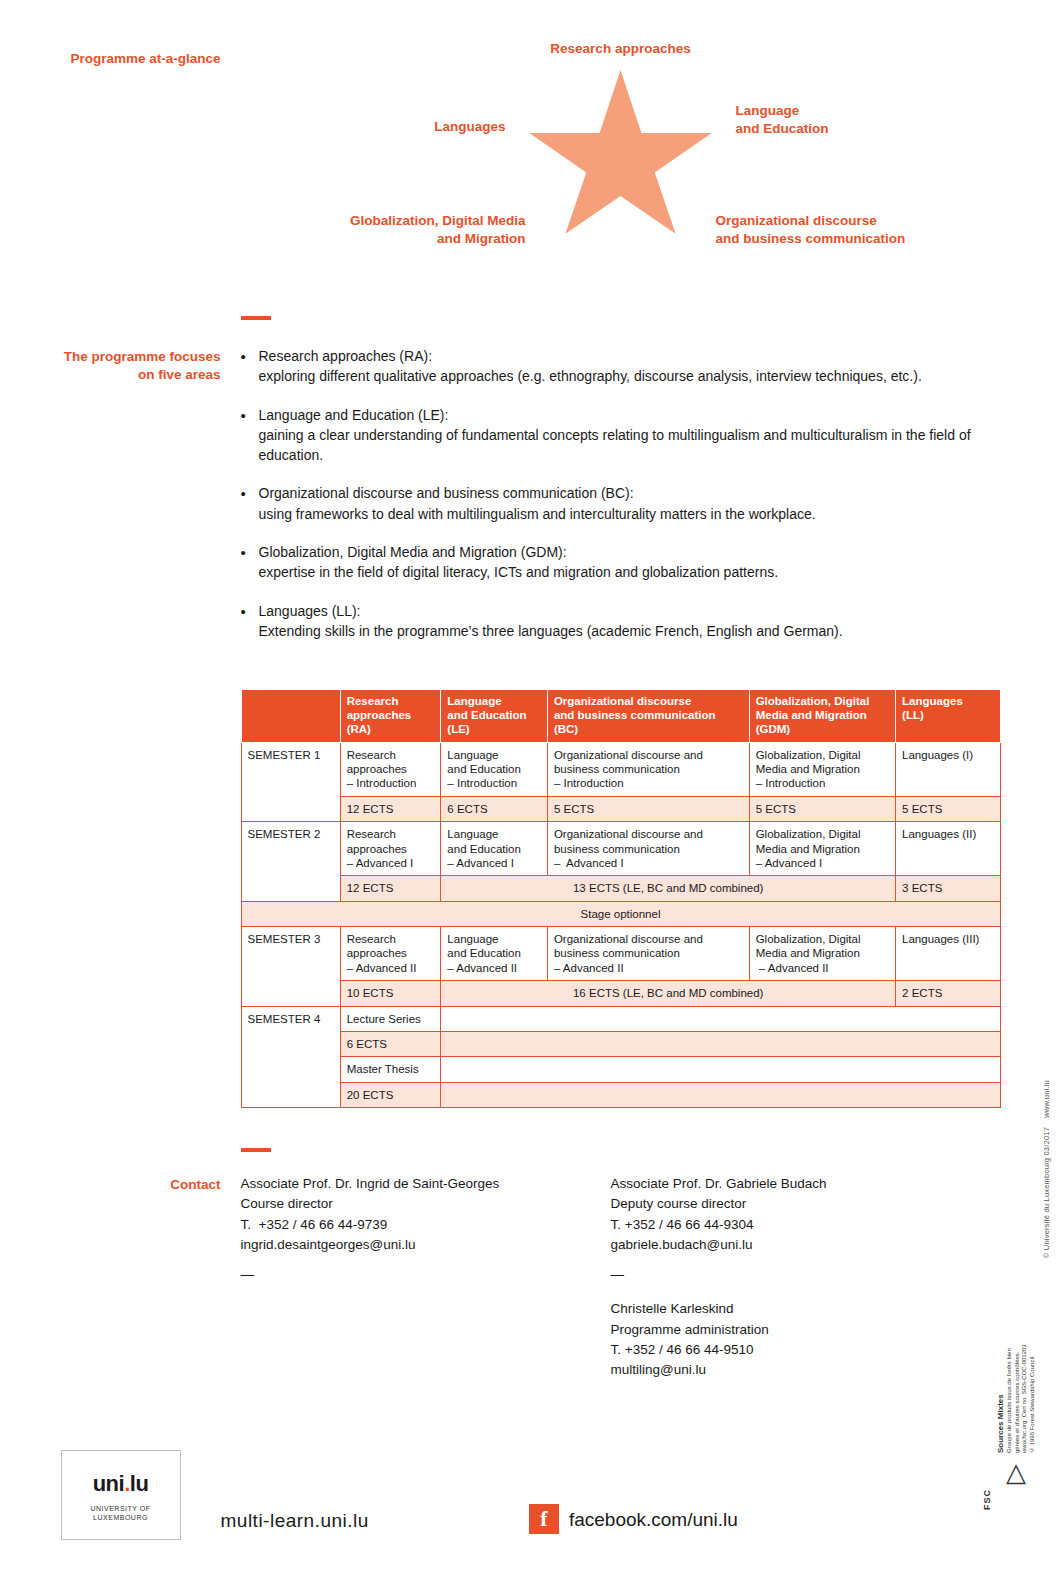Programme at-a-glance
Research approaches
Language
and Education
Languages
Organizational discourse
and business communication
Globalization, Digital Media
and Migration
The programme focuses
on five areas
Research approaches (RA):exploring different qualitative approaches (e.g. ethnography, discourse analysis, interview techniques, etc.).
Language and Education (LE):gaining a clear understanding of fundamental concepts relating to multilingualism and multiculturalism in the field of education.
Organizational discourse and business communication (BC):using frameworks to deal with multilingualism and interculturality matters in the workplace.
Globalization, Digital Media and Migration (GDM):expertise in the field of digital literacy, ICTs and migration and globalization patterns.
Languages (LL):Extending skills in the programme’s three languages (academic French, English and German).
| | Research approaches (RA) | Language and Education (LE) | Organizational discourse and business communication (BC) | Globalization, Digital Media and Migration (GDM) | Languages (LL) |
| --- | --- | --- | --- | --- | --- |
| SEMESTER 1 | Research approaches – Introduction | Language and Education – Introduction | Organizational discourse and business communication – Introduction | Globalization, Digital Media and Migration – Introduction | Languages (I) |
| 12 ECTS | 6 ECTS | 5 ECTS | 5 ECTS | 5 ECTS |
| SEMESTER 2 | Research approaches – Advanced I | Language and Education – Advanced I | Organizational discourse and business communication – Advanced I | Globalization, Digital Media and Migration – Advanced I | Languages (II) |
| 12 ECTS | 13 ECTS (LE, BC and MD combined) | 3 ECTS |
| Stage optionnel |
| SEMESTER 3 | Research approaches – Advanced II | Language and Education – Advanced II | Organizational discourse and business communication – Advanced II | Globalization, Digital Media and Migration – Advanced II | Languages (III) |
| 10 ECTS | 16 ECTS (LE, BC and MD combined) | 2 ECTS |
| SEMESTER 4 | Lecture Series | |
| 6 ECTS | |
| Master Thesis | |
| 20 ECTS | |
Contact
Associate Prof. Dr. Ingrid de Saint-Georges
Course director
T. +352 / 46 66 44-9739
ingrid.desaintgeorges@uni.lu —
Associate Prof. Dr. Gabriele Budach
Deputy course director
T. +352 / 46 66 44-9304
gabriele.budach@uni.lu — Christelle Karleskind
Programme administration
T. +352 / 46 66 44-9510
multiling@uni.lu
uni. lu
UNIVERSITY OF
LUXEMBOURG
multi-learn.uni.lu
f
facebook.com/uni.lu
© Université du Luxembourg 03/2017 www.uni.lu
Sources Mixtes
Groupe de produits issus de forêts bien gérées et d'autres sources contrôlées.
www.fsc.org Cert no. SGS-COC-001203
© 1996 Forest Stewardship Council
△
FSC